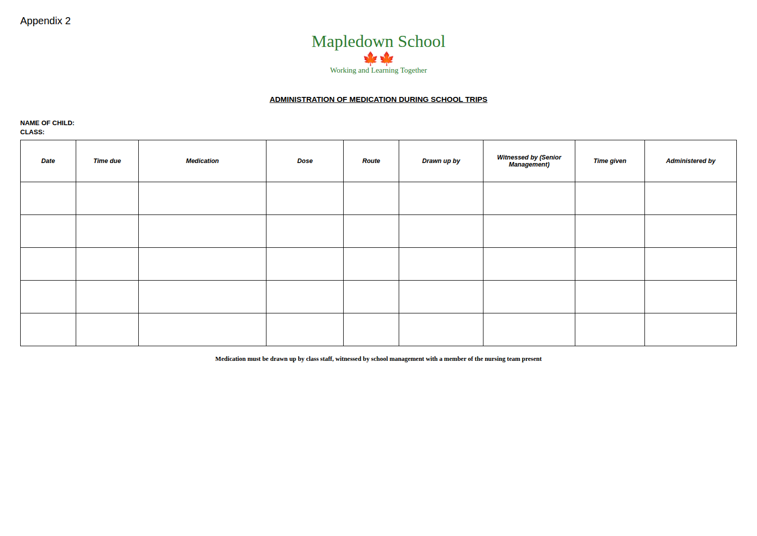Appendix 2
Mapledown School
🍁🍁
Working and Learning Together
ADMINISTRATION OF MEDICATION DURING SCHOOL TRIPS
NAME OF CHILD:
CLASS:
| Date | Time due | Medication | Dose | Route | Drawn up by | Witnessed by (Senior Management) | Time given | Administered by |
| --- | --- | --- | --- | --- | --- | --- | --- | --- |
Medication must be drawn up by class staff, witnessed by school management with a member of the nursing team present